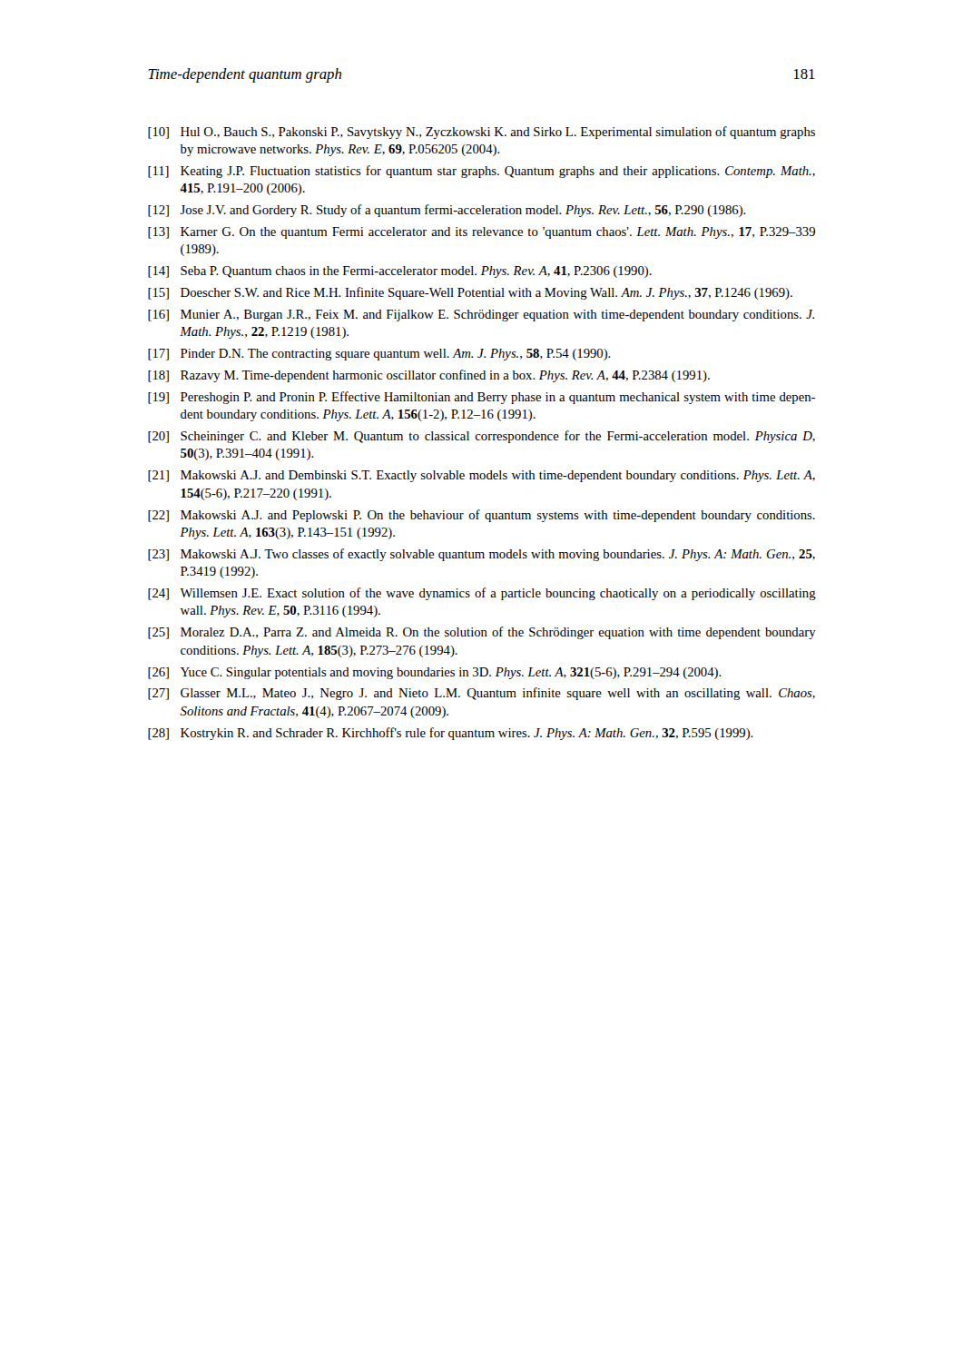Time-dependent quantum graph 181
[10] Hul O., Bauch S., Pakonski P., Savytskyy N., Zyczkowski K. and Sirko L. Experimental simulation of quantum graphs by microwave networks. Phys. Rev. E, 69, P.056205 (2004).
[11] Keating J.P. Fluctuation statistics for quantum star graphs. Quantum graphs and their applications. Contemp. Math., 415, P.191–200 (2006).
[12] Jose J.V. and Gordery R. Study of a quantum fermi-acceleration model. Phys. Rev. Lett., 56, P.290 (1986).
[13] Karner G. On the quantum Fermi accelerator and its relevance to 'quantum chaos'. Lett. Math. Phys., 17, P.329–339 (1989).
[14] Seba P. Quantum chaos in the Fermi-accelerator model. Phys. Rev. A, 41, P.2306 (1990).
[15] Doescher S.W. and Rice M.H. Infinite Square-Well Potential with a Moving Wall. Am. J. Phys., 37, P.1246 (1969).
[16] Munier A., Burgan J.R., Feix M. and Fijalkow E. Schrödinger equation with time-dependent boundary conditions. J. Math. Phys., 22, P.1219 (1981).
[17] Pinder D.N. The contracting square quantum well. Am. J. Phys., 58, P.54 (1990).
[18] Razavy M. Time-dependent harmonic oscillator confined in a box. Phys. Rev. A, 44, P.2384 (1991).
[19] Pereshogin P. and Pronin P. Effective Hamiltonian and Berry phase in a quantum mechanical system with time dependent boundary conditions. Phys. Lett. A, 156(1-2), P.12–16 (1991).
[20] Scheininger C. and Kleber M. Quantum to classical correspondence for the Fermi-acceleration model. Physica D, 50(3), P.391–404 (1991).
[21] Makowski A.J. and Dembinski S.T. Exactly solvable models with time-dependent boundary conditions. Phys. Lett. A, 154(5-6), P.217–220 (1991).
[22] Makowski A.J. and Peplowski P. On the behaviour of quantum systems with time-dependent boundary conditions. Phys. Lett. A, 163(3), P.143–151 (1992).
[23] Makowski A.J. Two classes of exactly solvable quantum models with moving boundaries. J. Phys. A: Math. Gen., 25, P.3419 (1992).
[24] Willemsen J.E. Exact solution of the wave dynamics of a particle bouncing chaotically on a periodically oscillating wall. Phys. Rev. E, 50, P.3116 (1994).
[25] Moralez D.A., Parra Z. and Almeida R. On the solution of the Schrödinger equation with time dependent boundary conditions. Phys. Lett. A, 185(3), P.273–276 (1994).
[26] Yuce C. Singular potentials and moving boundaries in 3D. Phys. Lett. A, 321(5-6), P.291–294 (2004).
[27] Glasser M.L., Mateo J., Negro J. and Nieto L.M. Quantum infinite square well with an oscillating wall. Chaos, Solitons and Fractals, 41(4), P.2067–2074 (2009).
[28] Kostrykin R. and Schrader R. Kirchhoff's rule for quantum wires. J. Phys. A: Math. Gen., 32, P.595 (1999).